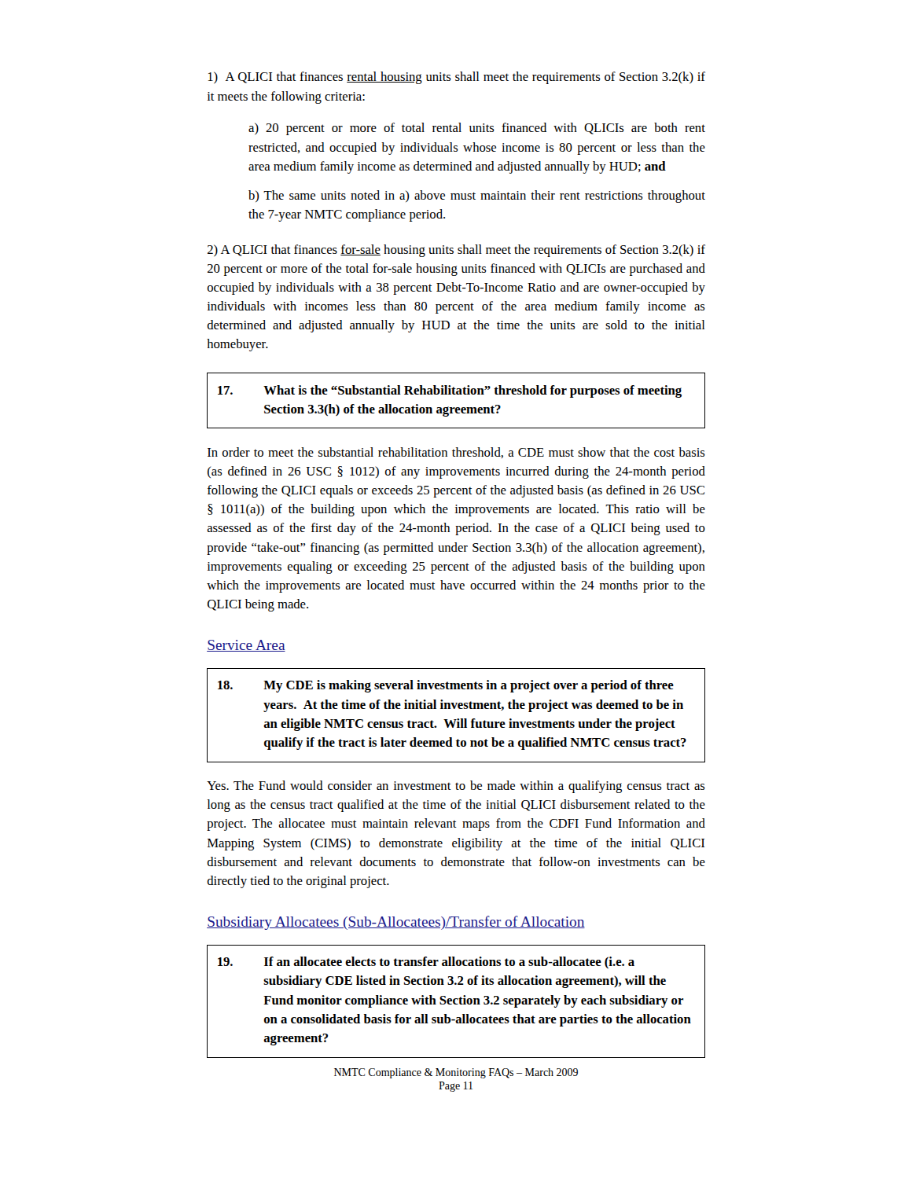1) A QLICI that finances rental housing units shall meet the requirements of Section 3.2(k) if it meets the following criteria:
a) 20 percent or more of total rental units financed with QLICIs are both rent restricted, and occupied by individuals whose income is 80 percent or less than the area medium family income as determined and adjusted annually by HUD; and
b) The same units noted in a) above must maintain their rent restrictions throughout the 7-year NMTC compliance period.
2) A QLICI that finances for-sale housing units shall meet the requirements of Section 3.2(k) if 20 percent or more of the total for-sale housing units financed with QLICIs are purchased and occupied by individuals with a 38 percent Debt-To-Income Ratio and are owner-occupied by individuals with incomes less than 80 percent of the area medium family income as determined and adjusted annually by HUD at the time the units are sold to the initial homebuyer.
| 17. | What is the “Substantial Rehabilitation” threshold for purposes of meeting Section 3.3(h) of the allocation agreement? |
In order to meet the substantial rehabilitation threshold, a CDE must show that the cost basis (as defined in 26 USC § 1012) of any improvements incurred during the 24-month period following the QLICI equals or exceeds 25 percent of the adjusted basis (as defined in 26 USC § 1011(a)) of the building upon which the improvements are located. This ratio will be assessed as of the first day of the 24-month period. In the case of a QLICI being used to provide “take-out” financing (as permitted under Section 3.3(h) of the allocation agreement), improvements equaling or exceeding 25 percent of the adjusted basis of the building upon which the improvements are located must have occurred within the 24 months prior to the QLICI being made.
Service Area
| 18. | My CDE is making several investments in a project over a period of three years. At the time of the initial investment, the project was deemed to be in an eligible NMTC census tract. Will future investments under the project qualify if the tract is later deemed to not be a qualified NMTC census tract? |
Yes. The Fund would consider an investment to be made within a qualifying census tract as long as the census tract qualified at the time of the initial QLICI disbursement related to the project. The allocatee must maintain relevant maps from the CDFI Fund Information and Mapping System (CIMS) to demonstrate eligibility at the time of the initial QLICI disbursement and relevant documents to demonstrate that follow-on investments can be directly tied to the original project.
Subsidiary Allocatees (Sub-Allocatees)/Transfer of Allocation
| 19. | If an allocatee elects to transfer allocations to a sub-allocatee (i.e. a subsidiary CDE listed in Section 3.2 of its allocation agreement), will the Fund monitor compliance with Section 3.2 separately by each subsidiary or on a consolidated basis for all sub-allocatees that are parties to the allocation agreement? |
NMTC Compliance & Monitoring FAQs – March 2009
Page 11